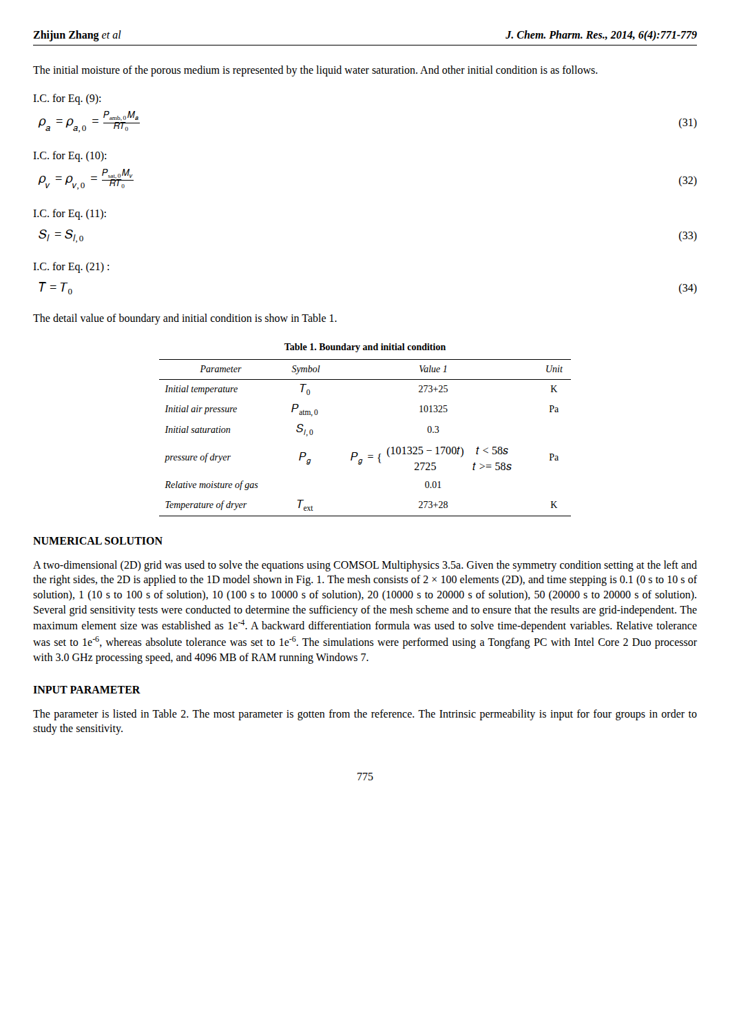Zhijun Zhang et al
J. Chem. Pharm. Res., 2014, 6(4):771-779
The initial moisture of the porous medium is represented by the liquid water saturation. And other initial condition is as follows.
I.C. for Eq. (9):
ρa = ρa,0 = Pamb,0Ma RT0
(31)
I.C. for Eq. (10):
ρv = ρv,0 = Psat,0Mv RT0
(32)
I.C. for Eq. (11):
Sl = Sl,0
(33)
I.C. for Eq. (21) :
T¯ = T0
(34)
The detail value of boundary and initial condition is show in Table 1.
Table 1. Boundary and initial condition
| Parameter | Symbol | Value 1 | Unit |
| --- | --- | --- | --- |
| Initial temperature | T 0 | 273+25 | K |
| Initial air pressure | P atm , 0 | 101325 | Pa |
| Initial saturation | S l , 0 | 0.3 | |
| pressure of dryer | P g | P g = { ( 101325 − 1700 t ) t < 58 s 2725 t >= 58 s | Pa |
| Relative moisture of gas | | 0.01 | |
| Temperature of dryer | T ext | 273+28 | K |
NUMERICAL SOLUTION
A two-dimensional (2D) grid was used to solve the equations using COMSOL Multiphysics 3.5a. Given the symmetry condition setting at the left and the right sides, the 2D is applied to the 1D model shown in Fig. 1. The mesh consists of 2 × 100 elements (2D), and time stepping is 0.1 (0 s to 10 s of solution), 1 (10 s to 100 s of solution), 10 (100 s to 10000 s of solution), 20 (10000 s to 20000 s of solution), 50 (20000 s to 20000 s of solution). Several grid sensitivity tests were conducted to determine the sufficiency of the mesh scheme and to ensure that the results are grid-independent. The maximum element size was established as 1e-4. A backward differentiation formula was used to solve time-dependent variables. Relative tolerance was set to 1e-6, whereas absolute tolerance was set to 1e-6. The simulations were performed using a Tongfang PC with Intel Core 2 Duo processor with 3.0 GHz processing speed, and 4096 MB of RAM running Windows 7.
INPUT PARAMETER
The parameter is listed in Table 2. The most parameter is gotten from the reference. The Intrinsic permeability is input for four groups in order to study the sensitivity.
775